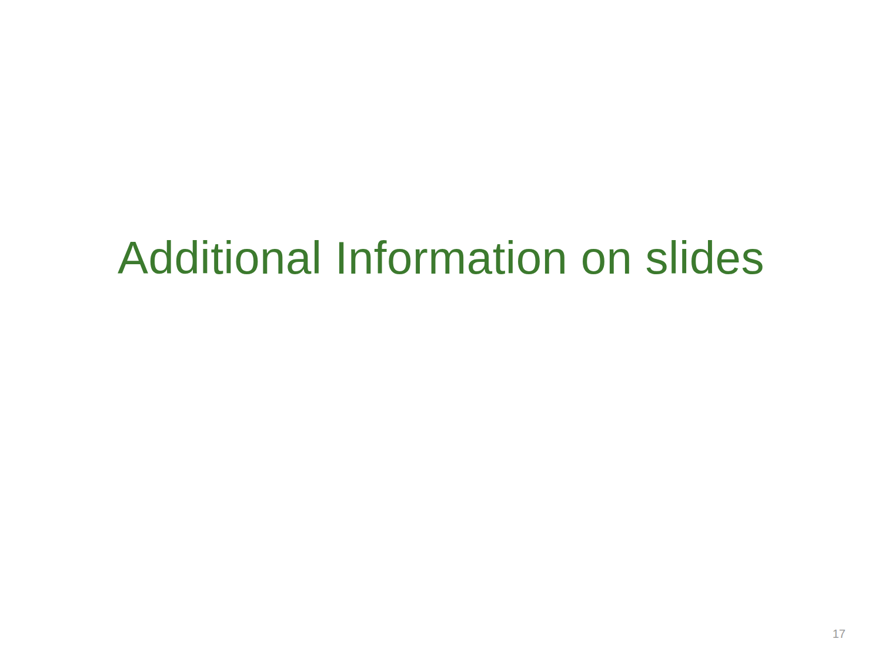Additional Information on slides
17